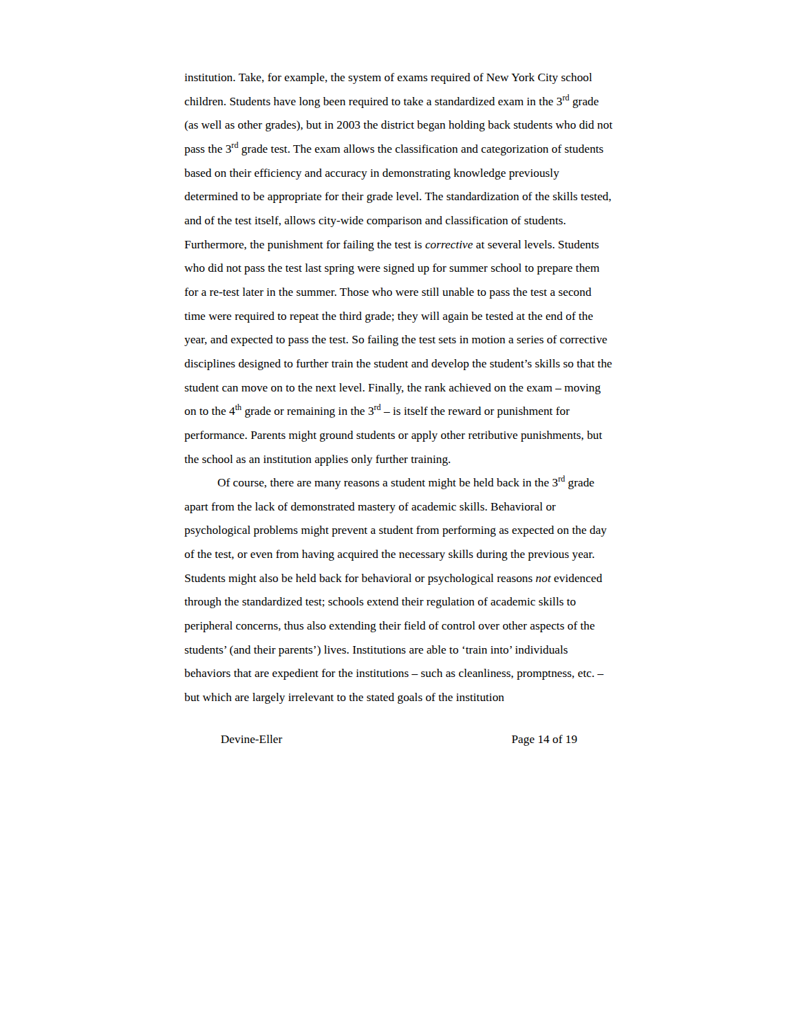institution. Take, for example, the system of exams required of New York City school children. Students have long been required to take a standardized exam in the 3rd grade (as well as other grades), but in 2003 the district began holding back students who did not pass the 3rd grade test. The exam allows the classification and categorization of students based on their efficiency and accuracy in demonstrating knowledge previously determined to be appropriate for their grade level. The standardization of the skills tested, and of the test itself, allows city-wide comparison and classification of students. Furthermore, the punishment for failing the test is corrective at several levels. Students who did not pass the test last spring were signed up for summer school to prepare them for a re-test later in the summer. Those who were still unable to pass the test a second time were required to repeat the third grade; they will again be tested at the end of the year, and expected to pass the test. So failing the test sets in motion a series of corrective disciplines designed to further train the student and develop the student’s skills so that the student can move on to the next level. Finally, the rank achieved on the exam – moving on to the 4th grade or remaining in the 3rd – is itself the reward or punishment for performance. Parents might ground students or apply other retributive punishments, but the school as an institution applies only further training.
Of course, there are many reasons a student might be held back in the 3rd grade apart from the lack of demonstrated mastery of academic skills. Behavioral or psychological problems might prevent a student from performing as expected on the day of the test, or even from having acquired the necessary skills during the previous year. Students might also be held back for behavioral or psychological reasons not evidenced through the standardized test; schools extend their regulation of academic skills to peripheral concerns, thus also extending their field of control over other aspects of the students’ (and their parents’) lives. Institutions are able to ‘train into’ individuals behaviors that are expedient for the institutions – such as cleanliness, promptness, etc. – but which are largely irrelevant to the stated goals of the institution
Devine-Eller Page 14 of 19